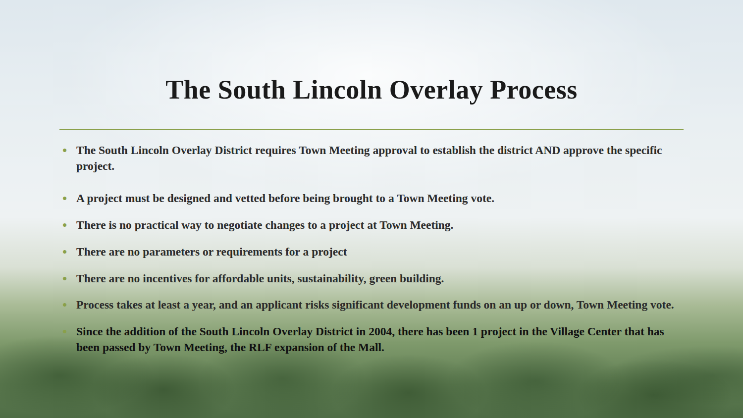The South Lincoln Overlay Process
The South Lincoln Overlay District requires Town Meeting approval to establish the district AND approve the specific project.
A project must be designed and vetted before being brought to a Town Meeting vote.
There is no practical way to negotiate changes to a project at Town Meeting.
There are no parameters or requirements for a project
There are no incentives for affordable units, sustainability, green building.
Process takes at least a year, and an applicant risks significant development funds on an up or down, Town Meeting vote.
Since the addition of the South Lincoln Overlay District in 2004, there has been 1 project in the Village Center that has been passed by Town Meeting, the RLF expansion of the Mall.